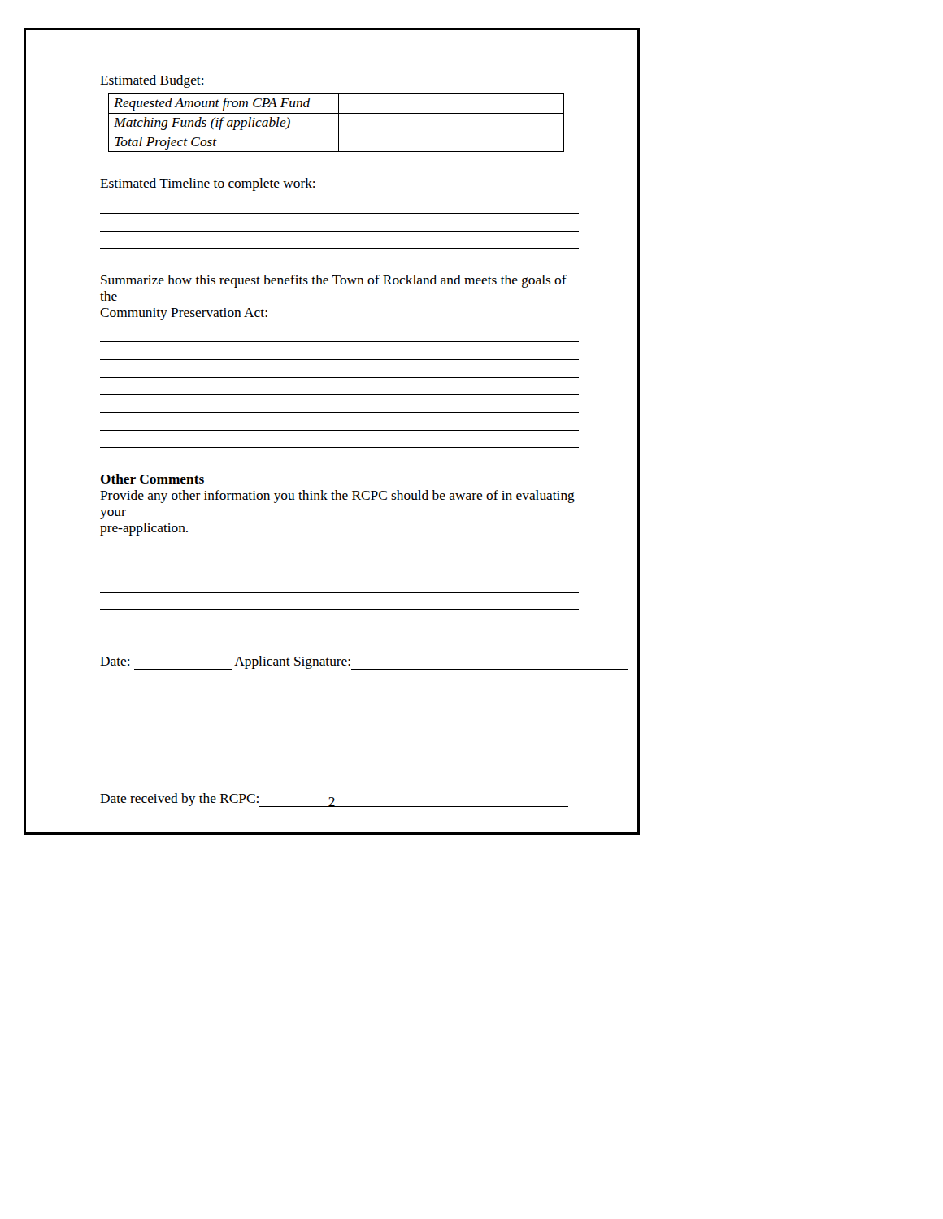Estimated Budget:
| Requested Amount from CPA Fund | |
| Matching Funds (if applicable) | |
| Total Project Cost | |
Estimated Timeline to complete work:
Summarize how this request benefits the Town of Rockland and meets the goals of the
Community Preservation Act:
Other Comments
Provide any other information you think the RCPC should be aware of in evaluating your
pre-application.
Date: Applicant Signature:
Date received by the RCPC:
2